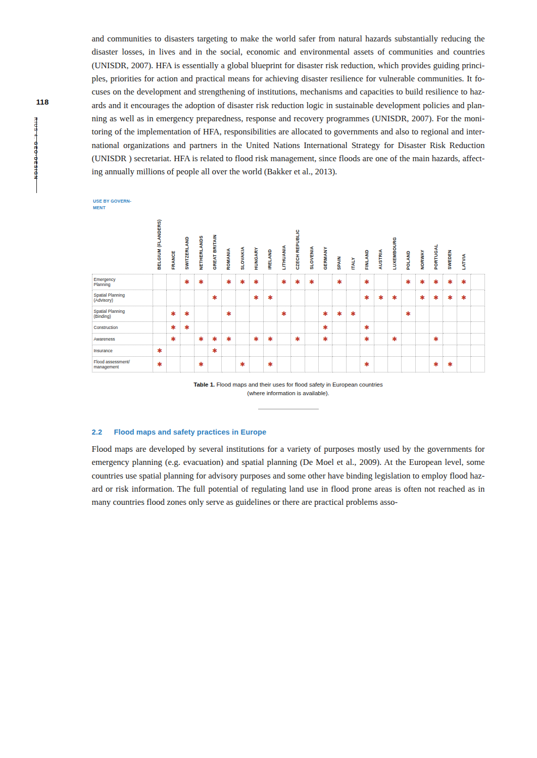118
RIUS 4: Geo-design
and communities to disasters targeting to make the world safer from natural hazards substantially reducing the disaster losses, in lives and in the social, economic and environmental assets of communities and countries (UNISDR, 2007). HFA is essentially a global blueprint for disaster risk reduction, which provides guiding principles, priorities for action and practical means for achieving disaster resilience for vulnerable communities. It focuses on the development and strengthening of institutions, mechanisms and capacities to build resilience to hazards and it encourages the adoption of disaster risk reduction logic in sustainable development policies and planning as well as in emergency preparedness, response and recovery programmes (UNISDR, 2007). For the monitoring of the implementation of HFA, responsibilities are allocated to governments and also to regional and international organizations and partners in the United Nations International Strategy for Disaster Risk Reduction (UNISDR ) secretariat. HFA is related to flood risk management, since floods are one of the main hazards, affecting annually millions of people all over the world (Bakker et al., 2013).
| Use by govern- ment | Belgium (Flanders) | France | Switzerland | Netherlands | Great Britain | Romania | Slovakia | Hungary | Ireland | Lithuania | Czech Republic | Slovenia | Germany | Spain | Italy | Finland | Austria | Luxembourg | Poland | Norway | Portugal | Sweden | Latvia | |
| --- | --- | --- | --- | --- | --- | --- | --- | --- | --- | --- | --- | --- | --- | --- | --- | --- | --- | --- | --- | --- | --- | --- | --- | --- |
| Emergency Planning | | | | | | | | | | | | | | | | | | | | | | | | |
| Spatial Planning (Advisory) | | | | | | | | | | | | | | | | | | | | | | | | |
| Spatial Planning (Binding) | | | | | | | | | | | | | | | | | | | | | | | | |
| Construction | | | | | | | | | | | | | | | | | | | | | | | | |
| Awareness | | | | | | | | | | | | | | | | | | | | | | | | |
| Insurance | | | | | | | | | | | | | | | | | | | | | | | | |
| Flood assessment/ management | | | | | | | | | | | | | | | | | | | | | | | | |
Table 1. Flood maps and their uses for flood safety in European countries
(where information is available).
2.2 Flood maps and safety practices in Europe
Flood maps are developed by several institutions for a variety of purposes mostly used by the governments for emergency planning (e.g. evacuation) and spatial planning (De Moel et al., 2009). At the European level, some countries use spatial planning for advisory purposes and some other have binding legislation to employ flood hazard or risk information. The full potential of regulating land use in flood prone areas is often not reached as in many countries flood zones only serve as guidelines or there are practical problems asso-